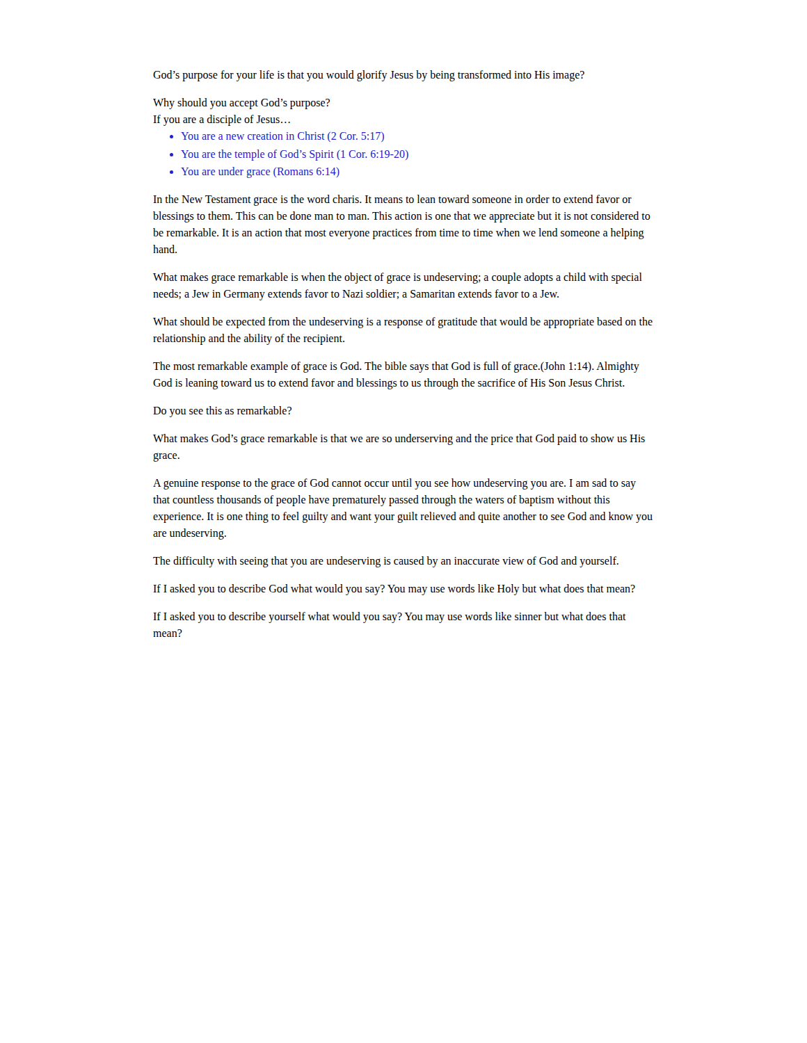God’s purpose for your life is that you would glorify Jesus by being transformed into His image?
Why should you accept God’s purpose?
If you are a disciple of Jesus…
You are a new creation in Christ (2 Cor. 5:17)
You are the temple of God’s Spirit (1 Cor. 6:19-20)
You are under grace (Romans 6:14)
In the New Testament grace is the word charis. It means to lean toward someone in order to extend favor or blessings to them. This can be done man to man. This action is one that we appreciate but it is not considered to be remarkable. It is an action that most everyone practices from time to time when we lend someone a helping hand.
What makes grace remarkable is when the object of grace is undeserving; a couple adopts a child with special needs; a Jew in Germany extends favor to Nazi soldier; a Samaritan extends favor to a Jew.
What should be expected from the undeserving is a response of gratitude that would be appropriate based on the relationship and the ability of the recipient.
The most remarkable example of grace is God. The bible says that God is full of grace.(John 1:14). Almighty God is leaning toward us to extend favor and blessings to us through the sacrifice of His Son Jesus Christ.
Do you see this as remarkable?
What makes God’s grace remarkable is that we are so underserving and the price that God paid to show us His grace.
A genuine response to the grace of God cannot occur until you see how undeserving you are. I am sad to say that countless thousands of people have prematurely passed through the waters of baptism without this experience. It is one thing to feel guilty and want your guilt relieved and quite another to see God and know you are undeserving.
The difficulty with seeing that you are undeserving is caused by an inaccurate view of God and yourself.
If I asked you to describe God what would you say? You may use words like Holy but what does that mean?
If I asked you to describe yourself what would you say? You may use words like sinner but what does that mean?